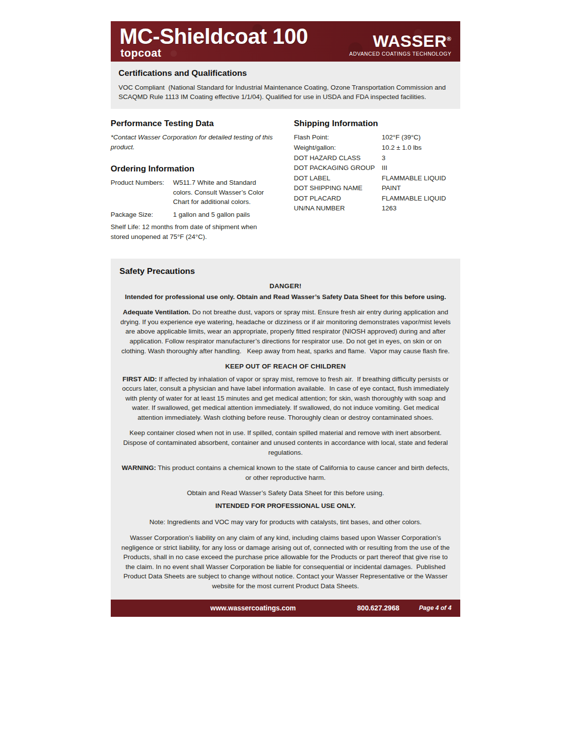MC-Shieldcoat 100
topcoat
WASSER®
Advanced Coatings Technology
Certifications and Qualifications
VOC Compliant (National Standard for Industrial Maintenance Coating, Ozone Transportation Commission and SCAQMD Rule 1113 IM Coating effective 1/1/04). Qualified for use in USDA and FDA inspected facilities.
Performance Testing Data
*Contact Wasser Corporation for detailed testing of this product.
Ordering Information
Product Numbers:
W511.7 White and Standard colors. Consult Wasser’s Color Chart for additional colors.
Package Size:
1 gallon and 5 gallon pails
Shelf Life: 12 months from date of shipment when stored unopened at 75°F (24°C).
Shipping Information
Flash Point:
102°F (39°C)
Weight/gallon:
10.2 ± 1.0 lbs
DOT HAZARD CLASS
3
DOT PACKAGING GROUP
III
DOT LABEL
FLAMMABLE LIQUID
DOT SHIPPING NAME
PAINT
DOT PLACARD
FLAMMABLE LIQUID
UN/NA NUMBER
1263
Safety Precautions
DANGER!
Intended for professional use only. Obtain and Read Wasser’s Safety Data Sheet for this before using.
Adequate Ventilation. Do not breathe dust, vapors or spray mist. Ensure fresh air entry during application and drying. If you experience eye watering, headache or dizziness or if air monitoring demonstrates vapor/mist levels are above applicable limits, wear an appropriate, properly fitted respirator (NIOSH approved) during and after application. Follow respirator manufacturer’s directions for respirator use. Do not get in eyes, on skin or on clothing. Wash thoroughly after handling. Keep away from heat, sparks and flame. Vapor may cause flash fire.
KEEP OUT OF REACH OF CHILDREN
FIRST AID: If affected by inhalation of vapor or spray mist, remove to fresh air. If breathing difficulty persists or occurs later, consult a physician and have label information available. In case of eye contact, flush immediately with plenty of water for at least 15 minutes and get medical attention; for skin, wash thoroughly with soap and water. If swallowed, get medical attention immediately. If swallowed, do not induce vomiting. Get medical attention immediately. Wash clothing before reuse. Thoroughly clean or destroy contaminated shoes.
Keep container closed when not in use. If spilled, contain spilled material and remove with inert absorbent. Dispose of contaminated absorbent, container and unused contents in accordance with local, state and federal regulations.
WARNING: This product contains a chemical known to the state of California to cause cancer and birth defects, or other reproductive harm.
Obtain and Read Wasser’s Safety Data Sheet for this before using.
INTENDED FOR PROFESSIONAL USE ONLY.
Note: Ingredients and VOC may vary for products with catalysts, tint bases, and other colors.
Wasser Corporation’s liability on any claim of any kind, including claims based upon Wasser Corporation’s negligence or strict liability, for any loss or damage arising out of, connected with or resulting from the use of the Products, shall in no case exceed the purchase price allowable for the Products or part thereof that give rise to the claim. In no event shall Wasser Corporation be liable for consequential or incidental damages. Published Product Data Sheets are subject to change without notice. Contact your Wasser Representative or the Wasser website for the most current Product Data Sheets.
www.wassercoatings.com 800.627.2968 Page 4 of 4